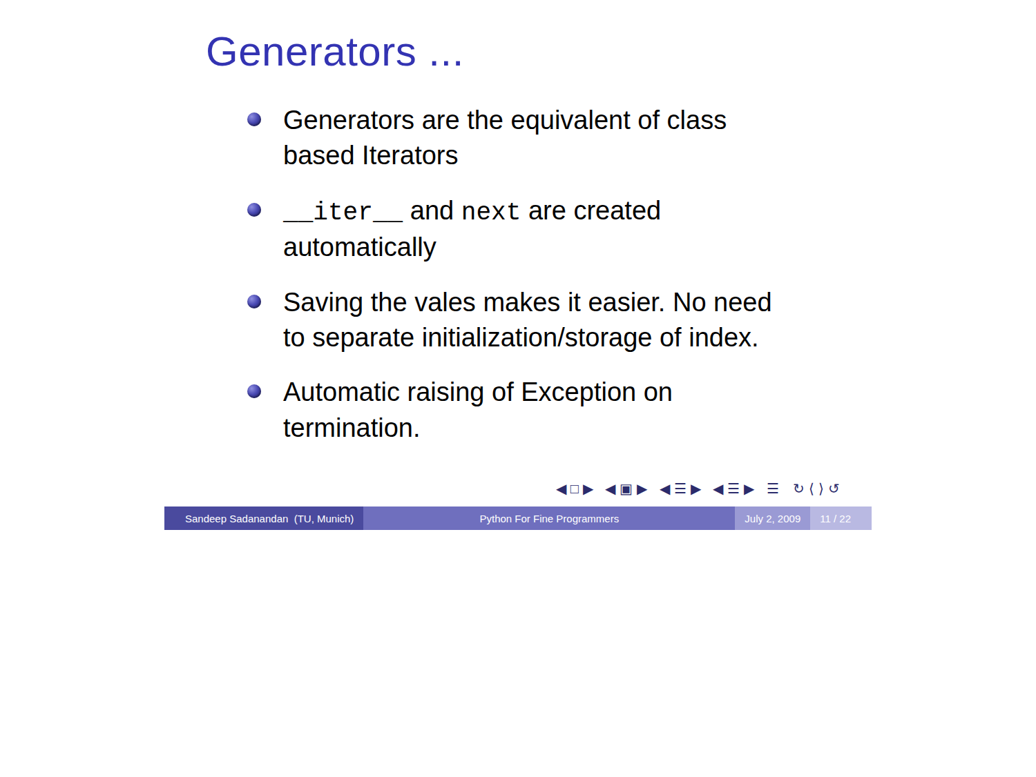Generators ...
Generators are the equivalent of class based Iterators
__iter__ and next are created automatically
Saving the vales makes it easier. No need to separate initialization/storage of index.
Automatic raising of Exception on termination.
◀□▶ ◀▣▶ ◀☰▶ ◀☰▶ ☰↻⟨⟩↺
Sandeep Sadanandan (TU, Munich)
Python For Fine Programmers
July 2, 2009
11 / 22